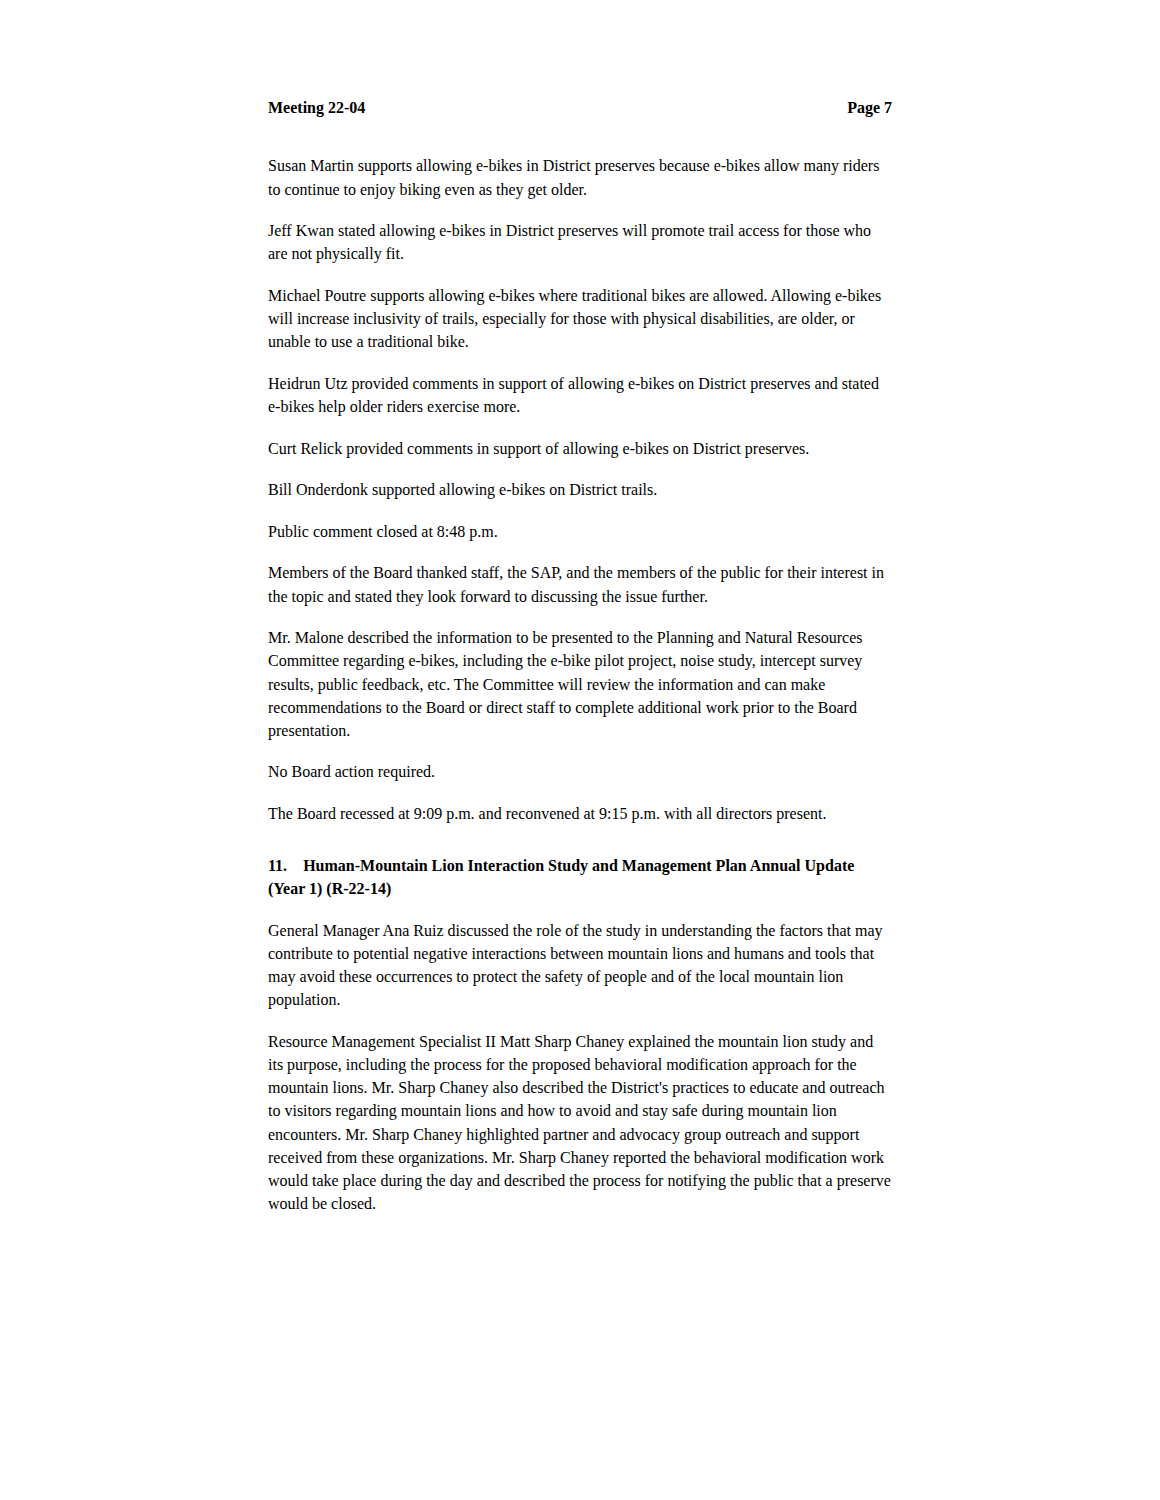Meeting 22-04 Page 7
Susan Martin supports allowing e-bikes in District preserves because e-bikes allow many riders to continue to enjoy biking even as they get older.
Jeff Kwan stated allowing e-bikes in District preserves will promote trail access for those who are not physically fit.
Michael Poutre supports allowing e-bikes where traditional bikes are allowed. Allowing e-bikes will increase inclusivity of trails, especially for those with physical disabilities, are older, or unable to use a traditional bike.
Heidrun Utz provided comments in support of allowing e-bikes on District preserves and stated e-bikes help older riders exercise more.
Curt Relick provided comments in support of allowing e-bikes on District preserves.
Bill Onderdonk supported allowing e-bikes on District trails.
Public comment closed at 8:48 p.m.
Members of the Board thanked staff, the SAP, and the members of the public for their interest in the topic and stated they look forward to discussing the issue further.
Mr. Malone described the information to be presented to the Planning and Natural Resources Committee regarding e-bikes, including the e-bike pilot project, noise study, intercept survey results, public feedback, etc. The Committee will review the information and can make recommendations to the Board or direct staff to complete additional work prior to the Board presentation.
No Board action required.
The Board recessed at 9:09 p.m. and reconvened at 9:15 p.m. with all directors present.
11. Human-Mountain Lion Interaction Study and Management Plan Annual Update (Year 1) (R-22-14)
General Manager Ana Ruiz discussed the role of the study in understanding the factors that may contribute to potential negative interactions between mountain lions and humans and tools that may avoid these occurrences to protect the safety of people and of the local mountain lion population.
Resource Management Specialist II Matt Sharp Chaney explained the mountain lion study and its purpose, including the process for the proposed behavioral modification approach for the mountain lions. Mr. Sharp Chaney also described the District's practices to educate and outreach to visitors regarding mountain lions and how to avoid and stay safe during mountain lion encounters. Mr. Sharp Chaney highlighted partner and advocacy group outreach and support received from these organizations. Mr. Sharp Chaney reported the behavioral modification work would take place during the day and described the process for notifying the public that a preserve would be closed.